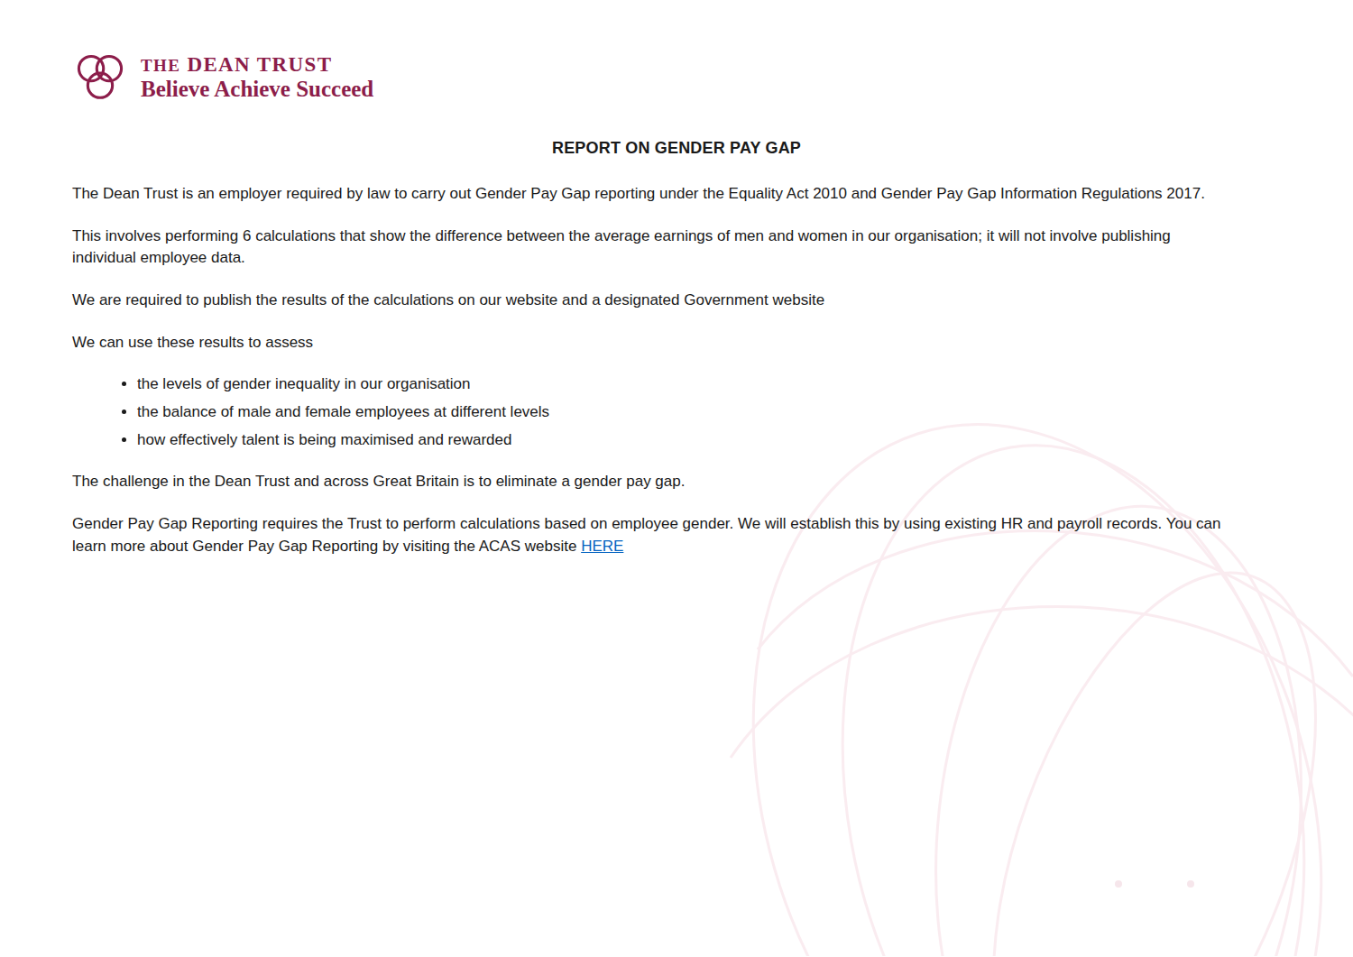The Dean Trust
Believe Achieve Succeed
REPORT ON GENDER PAY GAP
The Dean Trust is an employer required by law to carry out Gender Pay Gap reporting under the Equality Act 2010 and Gender Pay Gap Information Regulations 2017.
This involves performing 6 calculations that show the difference between the average earnings of men and women in our organisation; it will not involve publishing individual employee data.
We are required to publish the results of the calculations on our website and a designated Government website
We can use these results to assess
the levels of gender inequality in our organisation
the balance of male and female employees at different levels
how effectively talent is being maximised and rewarded
The challenge in the Dean Trust and across Great Britain is to eliminate a gender pay gap.
Gender Pay Gap Reporting requires the Trust to perform calculations based on employee gender. We will establish this by using existing HR and payroll records. You can learn more about Gender Pay Gap Reporting by visiting the ACAS website HERE